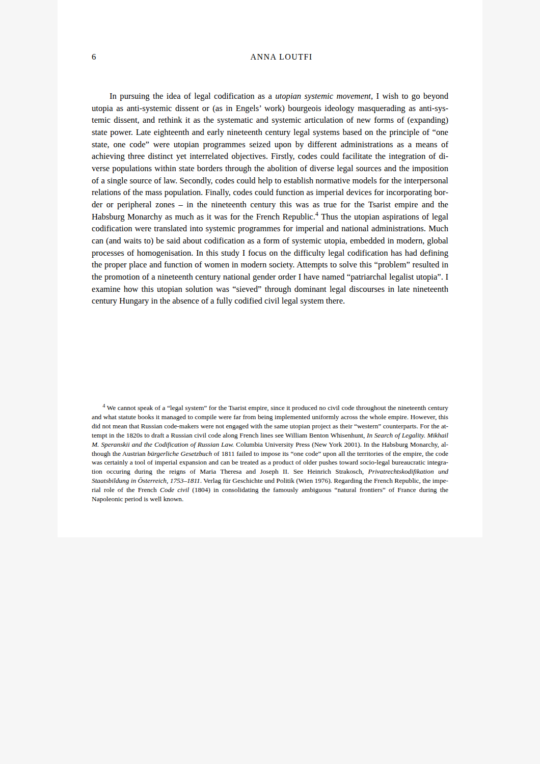6 ANNA LOUTFI
In pursuing the idea of legal codification as a utopian systemic movement, I wish to go beyond utopia as anti-systemic dissent or (as in Engels’ work) bourgeois ideology masquerading as anti-systemic dissent, and rethink it as the systematic and systemic articulation of new forms of (expanding) state power. Late eighteenth and early nineteenth century legal systems based on the principle of “one state, one code” were utopian programmes seized upon by different administrations as a means of achieving three distinct yet interrelated objectives. Firstly, codes could facilitate the integration of diverse populations within state borders through the abolition of diverse legal sources and the imposition of a single source of law. Secondly, codes could help to establish normative models for the interpersonal relations of the mass population. Finally, codes could function as imperial devices for incorporating border or peripheral zones – in the nineteenth century this was as true for the Tsarist empire and the Habsburg Monarchy as much as it was for the French Republic.4 Thus the utopian aspirations of legal codification were translated into systemic programmes for imperial and national administrations. Much can (and waits to) be said about codification as a form of systemic utopia, embedded in modern, global processes of homogenisation. In this study I focus on the difficulty legal codification has had defining the proper place and function of women in modern society. Attempts to solve this “problem” resulted in the promotion of a nineteenth century national gender order I have named “patriarchal legalist utopia”. I examine how this utopian solution was “sieved” through dominant legal discourses in late nineteenth century Hungary in the absence of a fully codified civil legal system there.
4 We cannot speak of a “legal system” for the Tsarist empire, since it produced no civil code throughout the nineteenth century and what statute books it managed to compile were far from being implemented uniformly across the whole empire. However, this did not mean that Russian code-makers were not engaged with the same utopian project as their “western” counterparts. For the attempt in the 1820s to draft a Russian civil code along French lines see William Benton Whisenhunt, In Search of Legality. Mikhail M. Speranskii and the Codification of Russian Law. Columbia University Press (New York 2001). In the Habsburg Monarchy, although the Austrian bürgerliche Gesetzbuch of 1811 failed to impose its “one code” upon all the territories of the empire, the code was certainly a tool of imperial expansion and can be treated as a product of older pushes toward socio-legal bureaucratic integration occuring during the reigns of Maria Theresa and Joseph II. See Heinrich Strakosch, Privatrechtskodifikation und Staatsbildung in Österreich, 1753–1811. Verlag für Geschichte und Politik (Wien 1976). Regarding the French Republic, the imperial role of the French Code civil (1804) in consolidating the famously ambiguous “natural frontiers” of France during the Napoleonic period is well known.